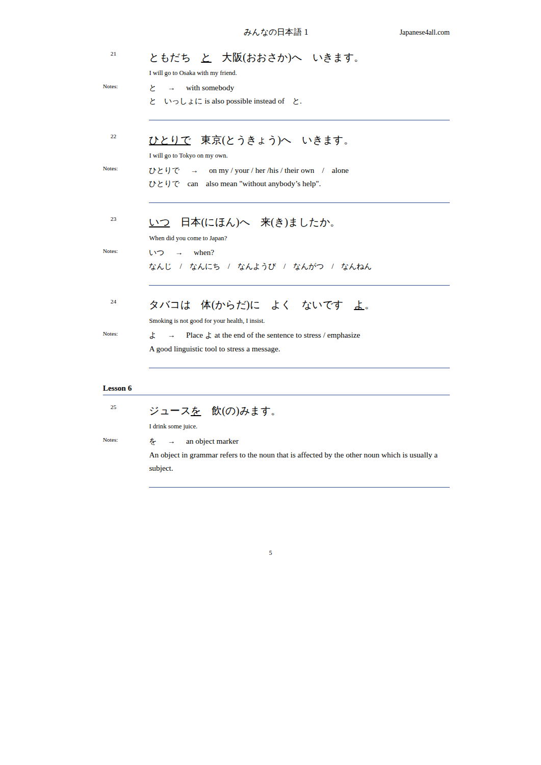みんなの日本語 1
Japanese4all.com
21
ともだち　と　大阪(おおさか)へ　いきます。
I will go to Osaka with my friend.
Notes:
と　→　with somebody
と　いっしょに is also possible instead of　と.
22
ひとりで　東京(とうきょう)へ　いきます。
I will go to Tokyo on my own.
Notes:
ひとりで　→　on my / your / her /his / their own　/　alone
ひとりで　can　also mean "without anybody’s help".
23
いつ　日本(にほん)へ　来(き)ましたか。
When did you come to Japan?
Notes:
いつ　→　when?
なんじ　/　なんにち　/　なんようび　/　なんがつ　/　なんねん
24
タバコは　体(からだ)に　よく　ないです　よ。
Smoking is not good for your health, I insist.
Notes:
よ　→　Place よ at the end of the sentence to stress / emphasize
A good linguistic tool to stress a message.
Lesson 6
25
ジュースを　飲(の)みます。
I drink some juice.
Notes:
を　→　an object marker
An object in grammar refers to the noun that is affected by the other noun which is usually a subject.
5